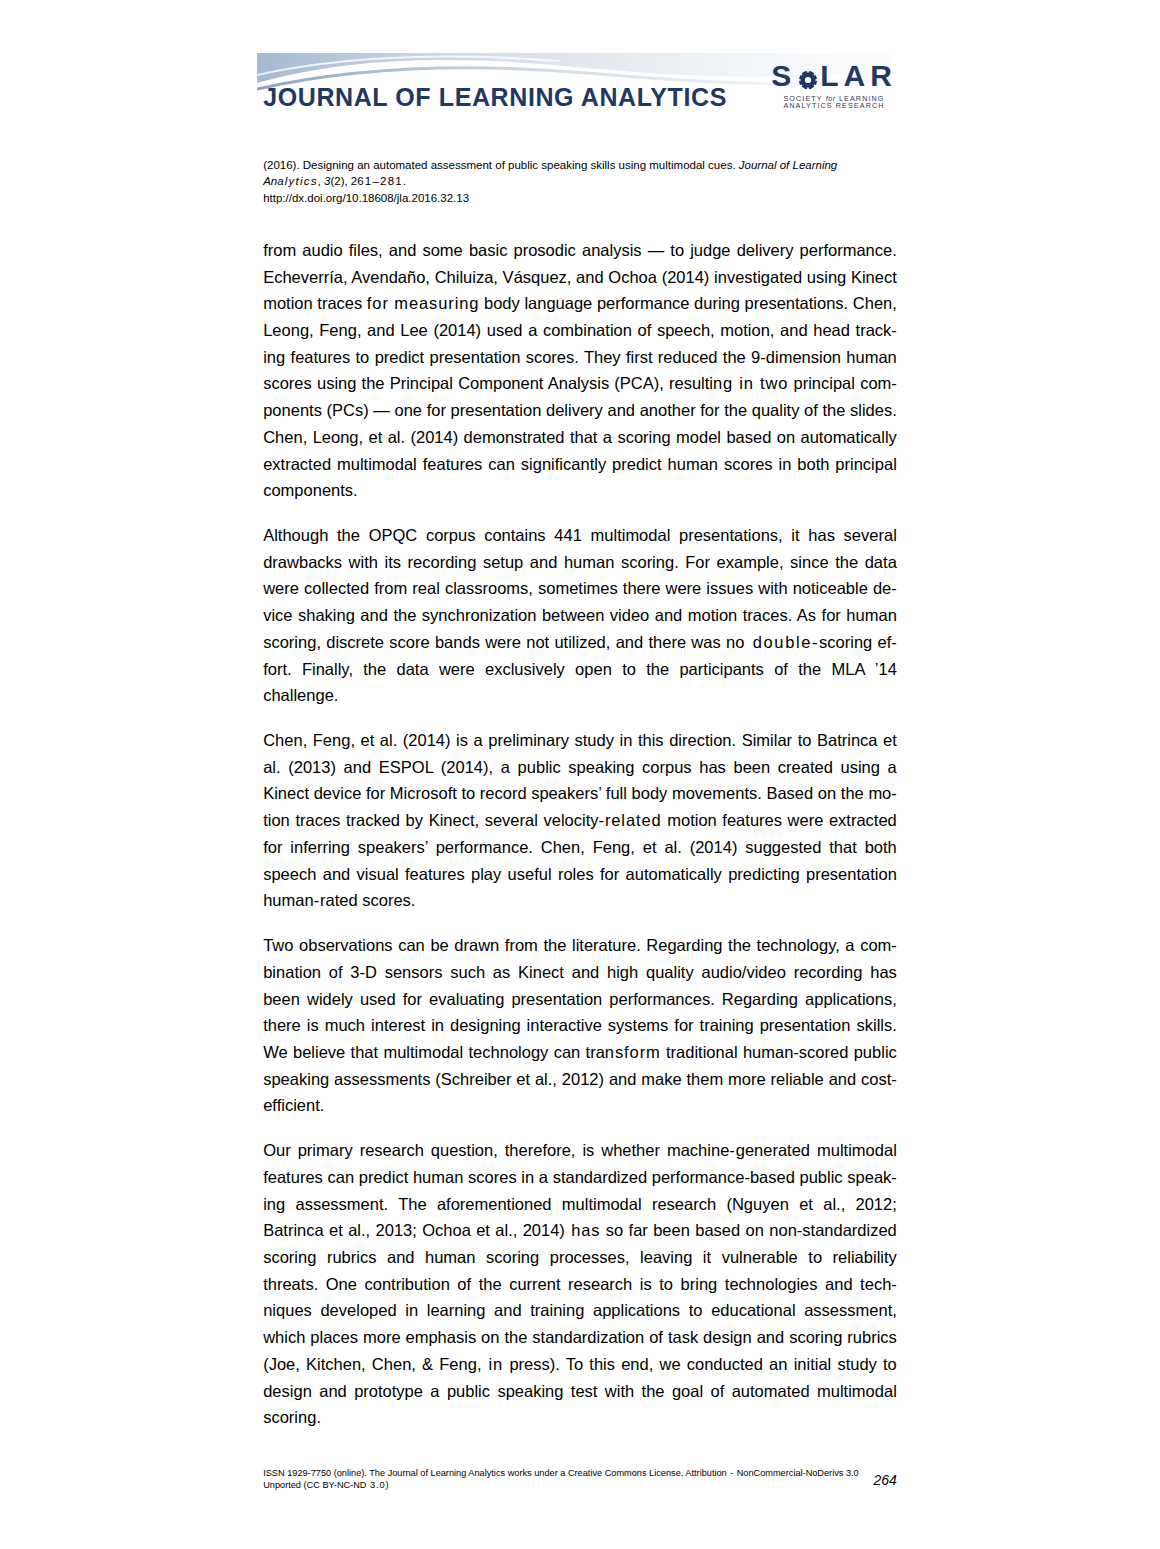JOURNAL OF LEARNING ANALYTICS
S LAR
SOCIETY for LEARNING
ANALYTICS RESEARCH
(2016). Designing an automated assessment of public speaking skills using multimodal cues. Journal of Learning Analytics, 3(2), 261–281.
http://dx.doi.org/10.18608/jla.2016.32.13
from audio files, and some basic prosodic analysis — to judge delivery performance. Echeverría, Avendaño, Chiluiza, Vásquez, and Ochoa (2014) investigated using Kinect motion traces for measuring body language performance during presentations. Chen, Leong, Feng, and Lee (2014) used a combination of speech, motion, and head tracking features to predict presentation scores. They first reduced the 9-dimension human scores using the Principal Component Analysis (PCA), resulting in two principal components (PCs) — one for presentation delivery and another for the quality of the slides. Chen, Leong, et al. (2014) demonstrated that a scoring model based on automatically extracted multimodal features can significantly predict human scores in both principal components.
Although the OPQC corpus contains 441 multimodal presentations, it has several drawbacks with its recording setup and human scoring. For example, since the data were collected from real classrooms, sometimes there were issues with noticeable device shaking and the synchronization between video and motion traces. As for human scoring, discrete score bands were not utilized, and there was no double-scoring effort. Finally, the data were exclusively open to the participants of the MLA ’14 challenge.
Chen, Feng, et al. (2014) is a preliminary study in this direction. Similar to Batrinca et al. (2013) and ESPOL (2014), a public speaking corpus has been created using a Kinect device for Microsoft to record speakers’ full body movements. Based on the motion traces tracked by Kinect, several velocity-related motion features were extracted for inferring speakers’ performance. Chen, Feng, et al. (2014) suggested that both speech and visual features play useful roles for automatically predicting presentation human-rated scores.
Two observations can be drawn from the literature. Regarding the technology, a combination of 3-D sensors such as Kinect and high quality audio/video recording has been widely used for evaluating presentation performances. Regarding applications, there is much interest in designing interactive systems for training presentation skills. We believe that multimodal technology can transform traditional human-scored public speaking assessments (Schreiber et al., 2012) and make them more reliable and cost-efficient.
Our primary research question, therefore, is whether machine-generated multimodal features can predict human scores in a standardized performance-based public speaking assessment. The aforementioned multimodal research (Nguyen et al., 2012; Batrinca et al., 2013; Ochoa et al., 2014) has so far been based on non-standardized scoring rubrics and human scoring processes, leaving it vulnerable to reliability threats. One contribution of the current research is to bring technologies and techniques developed in learning and training applications to educational assessment, which places more emphasis on the standardization of task design and scoring rubrics (Joe, Kitchen, Chen, & Feng, in press). To this end, we conducted an initial study to design and prototype a public speaking test with the goal of automated multimodal scoring.
ISSN 1929-7750 (online). The Journal of Learning Analytics works under a Creative Commons License, Attribution - NonCommercial-NoDerivs 3.0 Unported (CC BY-NC-ND 3.0)
264